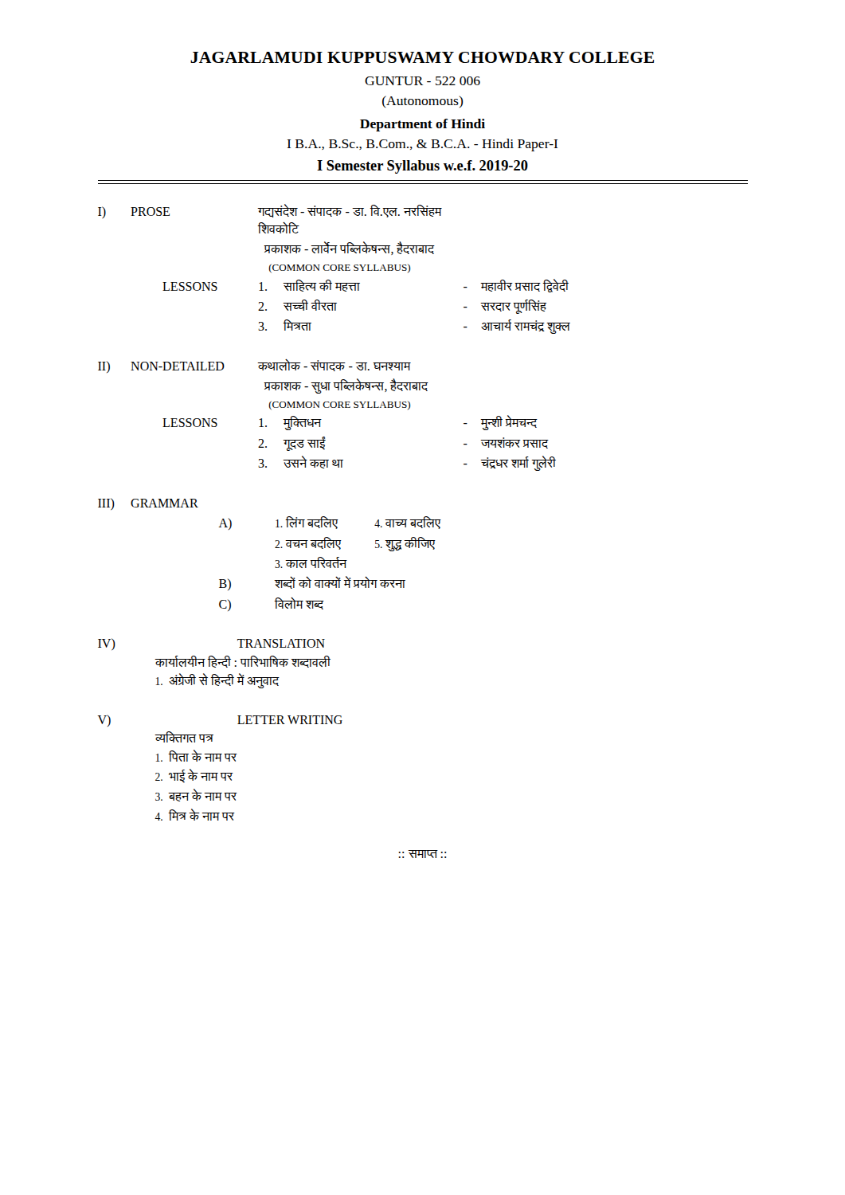JAGARLAMUDI KUPPUSWAMY CHOWDARY COLLEGE
GUNTUR - 522 006
(Autonomous)
Department of Hindi
I B.A., B.Sc., B.Com., & B.C.A. - Hindi Paper-I
I Semester Syllabus w.e.f. 2019-20
| I) | PROSE | गद्यसंदेश - संपादक - डा. वि.एल. नरसिंहम शिवकोटि |
| | | प्रकाशक - लार्वेन पब्लिकेषन्स, हैदराबाद |
| | | (COMMON CORE SYLLABUS) |
| | LESSONS | 1. | साहित्य की महत्ता | - | महावीर प्रसाद द्विवेदी |
| | | 2. | सच्ची वीरता | - | सरदार पूर्णसिंह |
| | | 3. | मित्रता | - | आचार्य रामचंद्र शुक्ल |
| II) | NON-DETAILED | कथालोक - संपादक - डा. घनश्याम |
| | | प्रकाशक - सुधा पब्लिकेषन्स, हैदराबाद |
| | | (COMMON CORE SYLLABUS) |
| | LESSONS | 1. | मुक्तिधन | - | मुन्शी प्रेमचन्द |
| | | 2. | गूदड साईं | - | जयशंकर प्रसाद |
| | | 3. | उसने कहा था | - | चंद्रधर शर्मा गुलेरी |
| III) | GRAMMAR | |
| A) | 1. लिंग बदलिए | 4. वाच्य बदलिए |
| | 2. वचन बदलिए | 5. शुद्ध कीजिए |
| | 3. काल परिवर्तन | |
| B) | शब्दों को वाक्यों में प्रयोग करना |
| C) | विलोम शब्द |
| IV) | TRANSLATION |
कार्यालयीन हिन्दी : पारिभाषिक शब्दावली
अंग्रेजी से हिन्दी में अनुवाद
| V) | LETTER WRITING |
व्यक्तिगत पत्र
पिता के नाम पर
भाई के नाम पर
बहन के नाम पर
मित्र के नाम पर
:: समाप्त ::